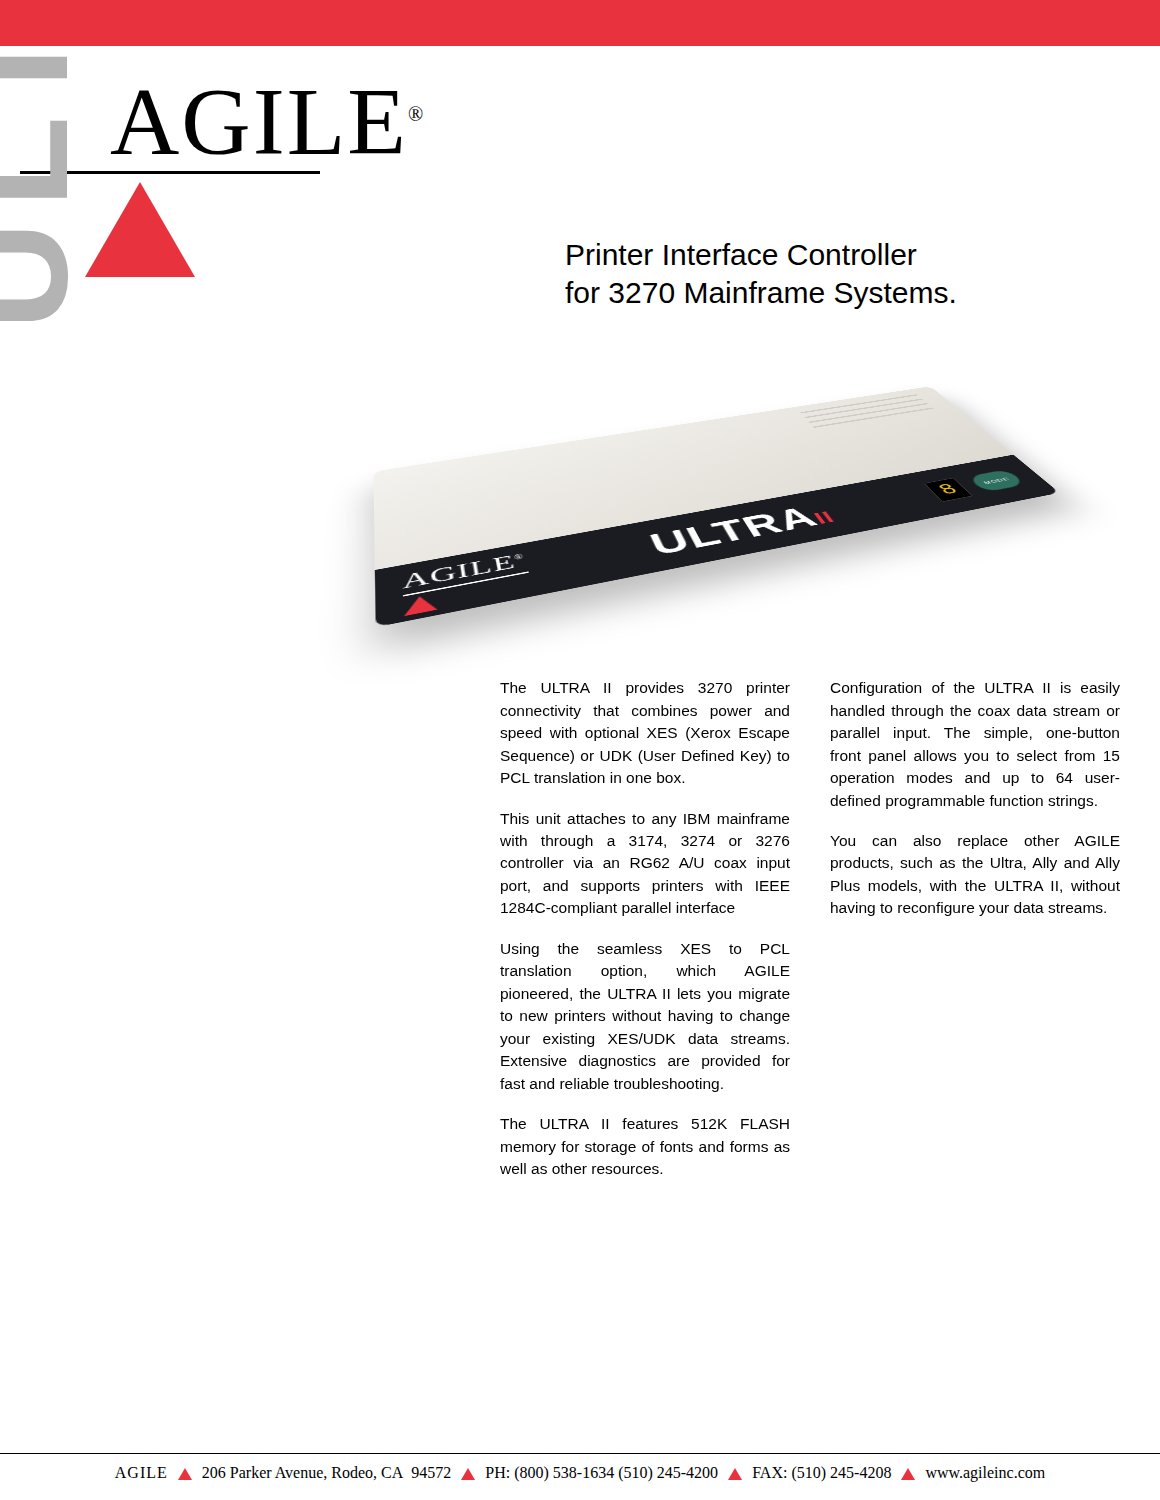AGILE®
Printer Interface Controller
for 3270 Mainframe Systems.
ULTRA IITM
AGILE®
ULTRAII
8
MODE
The ULTRA II provides 3270 printer connectivity that combines power and speed with optional XES (Xerox Escape Sequence) or UDK (User Defined Key) to PCL translation in one box.
This unit attaches to any IBM mainframe with through a 3174, 3274 or 3276 controller via an RG62 A/U coax input port, and supports printers with IEEE 1284C-compliant parallel interface
Using the seamless XES to PCL translation option, which AGILE pioneered, the ULTRA II lets you migrate to new printers without having to change your existing XES/UDK data streams. Extensive diagnostics are provided for fast and reliable troubleshooting.
The ULTRA II features 512K FLASH memory for storage of fonts and forms as well as other resources.
Configuration of the ULTRA II is easily handled through the coax data stream or parallel input. The simple, one-button front panel allows you to select from 15 operation modes and up to 64 user-defined programmable function strings.
You can also replace other AGILE products, such as the Ultra, Ally and Ally Plus models, with the ULTRA II, without having to reconfigure your data streams.
AGILE 206 Parker Avenue, Rodeo, CA 94572 PH: (800) 538-1634 (510) 245-4200 FAX: (510) 245-4208 www.agileinc.com